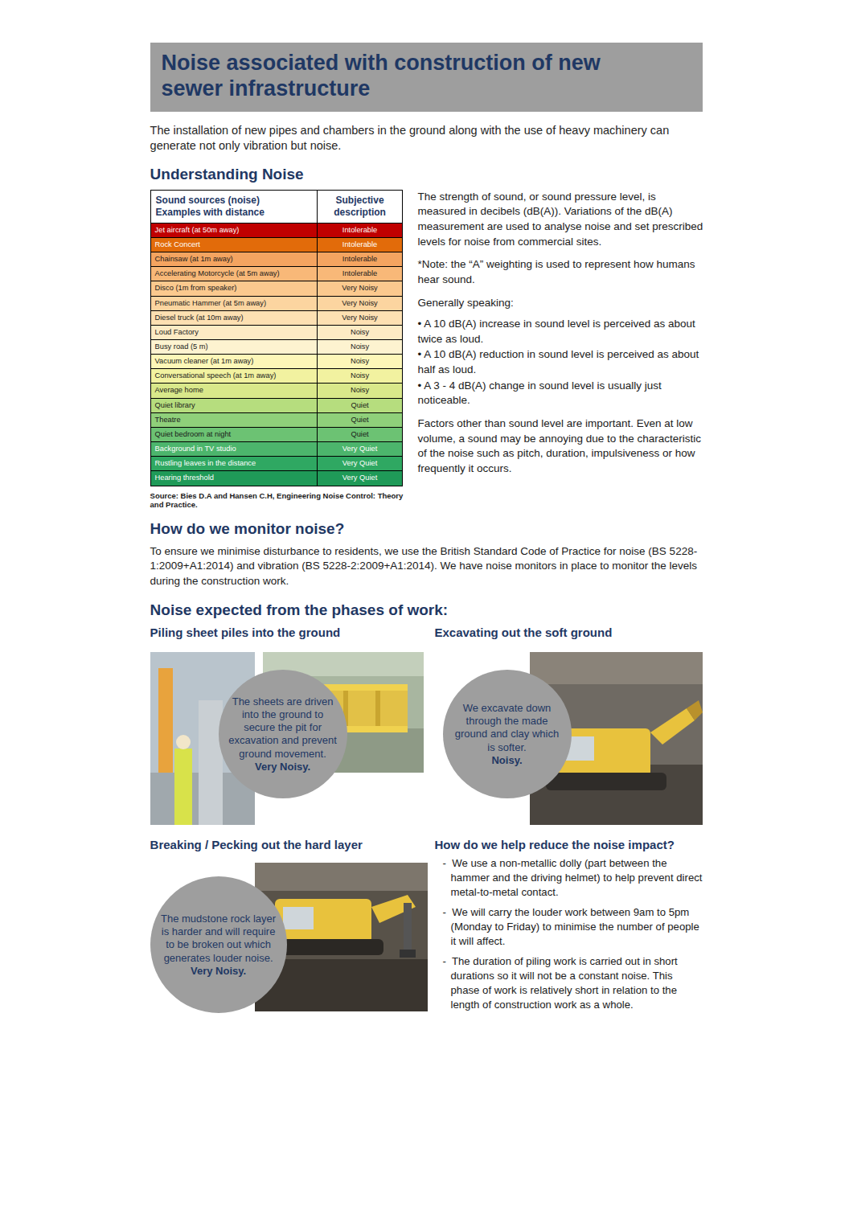Noise associated with construction of new
sewer infrastructure
The installation of new pipes and chambers in the ground along with the use of heavy machinery can generate not only vibration but noise.
Understanding Noise
| Sound sources (noise) Examples with distance | Subjective description |
| --- | --- |
| Jet aircraft (at 50m away) | Intolerable |
| Rock Concert | Intolerable |
| Chainsaw (at 1m away) | Intolerable |
| Accelerating Motorcycle (at 5m away) | Intolerable |
| Disco (1m from speaker) | Very Noisy |
| Pneumatic Hammer (at 5m away) | Very Noisy |
| Diesel truck (at 10m away) | Very Noisy |
| Loud Factory | Noisy |
| Busy road (5 m) | Noisy |
| Vacuum cleaner (at 1m away) | Noisy |
| Conversational speech (at 1m away) | Noisy |
| Average home | Noisy |
| Quiet library | Quiet |
| Theatre | Quiet |
| Quiet bedroom at night | Quiet |
| Background in TV studio | Very Quiet |
| Rustling leaves in the distance | Very Quiet |
| Hearing threshold | Very Quiet |
Source: Bies D.A and Hansen C.H, Engineering Noise Control: Theory and Practice.
The strength of sound, or sound pressure level, is measured in decibels (dB(A)). Variations of the dB(A) measurement are used to analyse noise and set prescribed levels for noise from commercial sites.
*Note: the “A” weighting is used to represent how humans hear sound.
Generally speaking:
• A 10 dB(A) increase in sound level is perceived as about twice as loud.
• A 10 dB(A) reduction in sound level is perceived as about half as loud.
• A 3 - 4 dB(A) change in sound level is usually just noticeable.
Factors other than sound level are important. Even at low volume, a sound may be annoying due to the characteristic of the noise such as pitch, duration, impulsiveness or how frequently it occurs.
How do we monitor noise?
To ensure we minimise disturbance to residents, we use the British Standard Code of Practice for noise (BS 5228-1:2009+A1:2014) and vibration (BS 5228-2:2009+A1:2014). We have noise monitors in place to monitor the levels during the construction work.
Noise expected from the phases of work:
Piling sheet piles into the ground
The sheets are driven into the ground to secure the pit for excavation and prevent ground movement.Very Noisy.
Excavating out the soft ground
We excavate down through the made ground and clay which is softer.Noisy.
Breaking / Pecking out the hard layer
The mudstone rock layer is harder and will require to be broken out which generates louder noise.Very Noisy.
How do we help reduce the noise impact?
- We use a non-metallic dolly (part between the hammer and the driving helmet) to help prevent direct metal-to-metal contact.
- We will carry the louder work between 9am to 5pm (Monday to Friday) to minimise the number of people it will affect.
- The duration of piling work is carried out in short durations so it will not be a constant noise. This phase of work is relatively short in relation to the length of construction work as a whole.